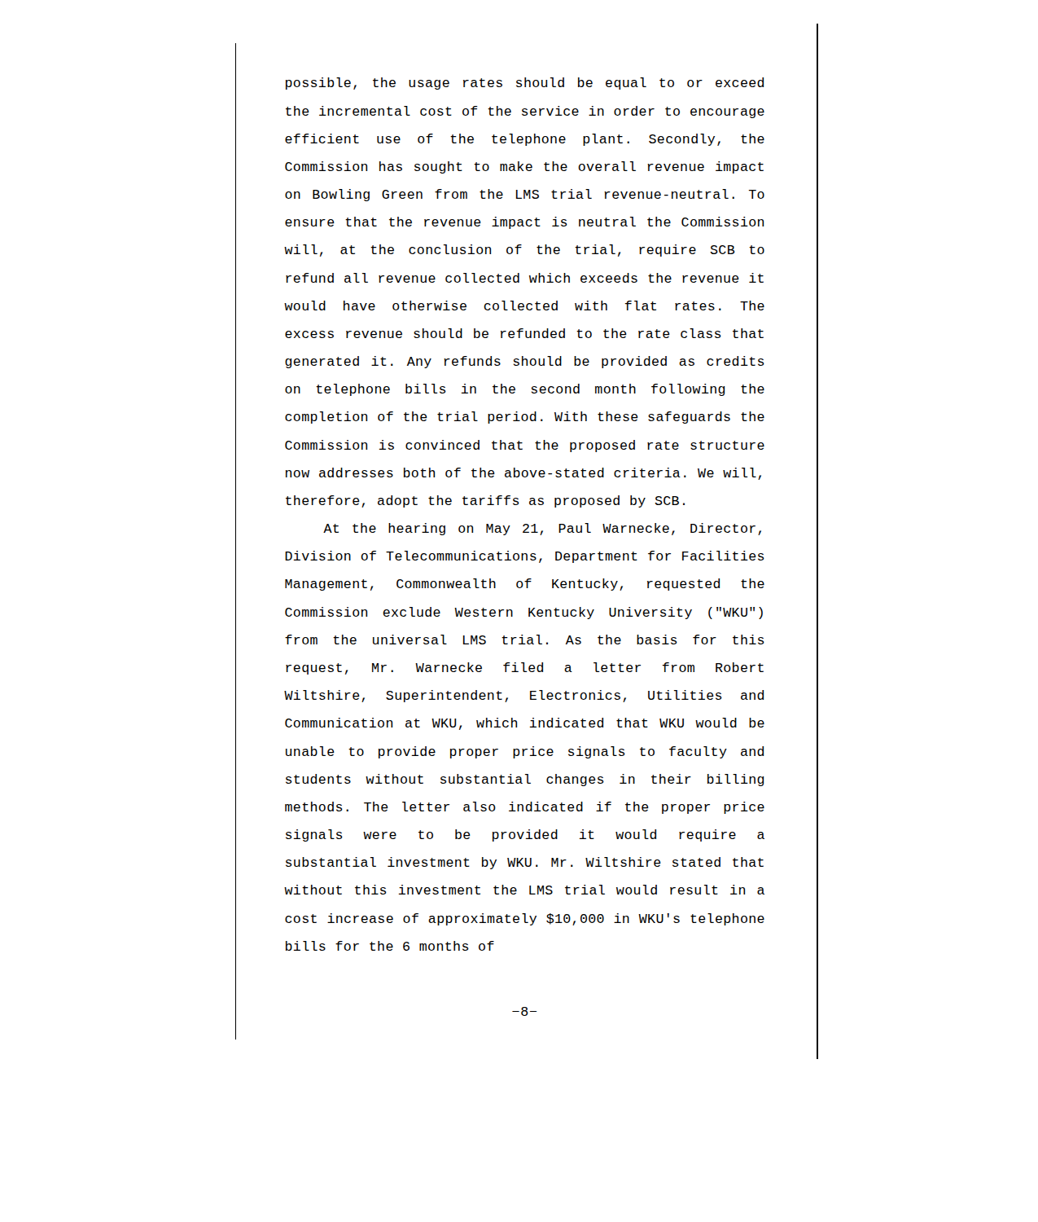possible, the usage rates should be equal to or exceed the incremental cost of the service in order to encourage efficient use of the telephone plant. Secondly, the Commission has sought to make the overall revenue impact on Bowling Green from the LMS trial revenue-neutral. To ensure that the revenue impact is neutral the Commission will, at the conclusion of the trial, require SCB to refund all revenue collected which exceeds the revenue it would have otherwise collected with flat rates. The excess revenue should be refunded to the rate class that generated it. Any refunds should be provided as credits on telephone bills in the second month following the completion of the trial period. With these safeguards the Commission is convinced that the proposed rate structure now addresses both of the above-stated criteria. We will, therefore, adopt the tariffs as proposed by SCB.
At the hearing on May 21, Paul Warnecke, Director, Division of Telecommunications, Department for Facilities Management, Commonwealth of Kentucky, requested the Commission exclude Western Kentucky University ("WKU") from the universal LMS trial. As the basis for this request, Mr. Warnecke filed a letter from Robert Wiltshire, Superintendent, Electronics, Utilities and Communication at WKU, which indicated that WKU would be unable to provide proper price signals to faculty and students without substantial changes in their billing methods. The letter also indicated if the proper price signals were to be provided it would require a substantial investment by WKU. Mr. Wiltshire stated that without this investment the LMS trial would result in a cost increase of approximately $10,000 in WKU's telephone bills for the 6 months of
−8−